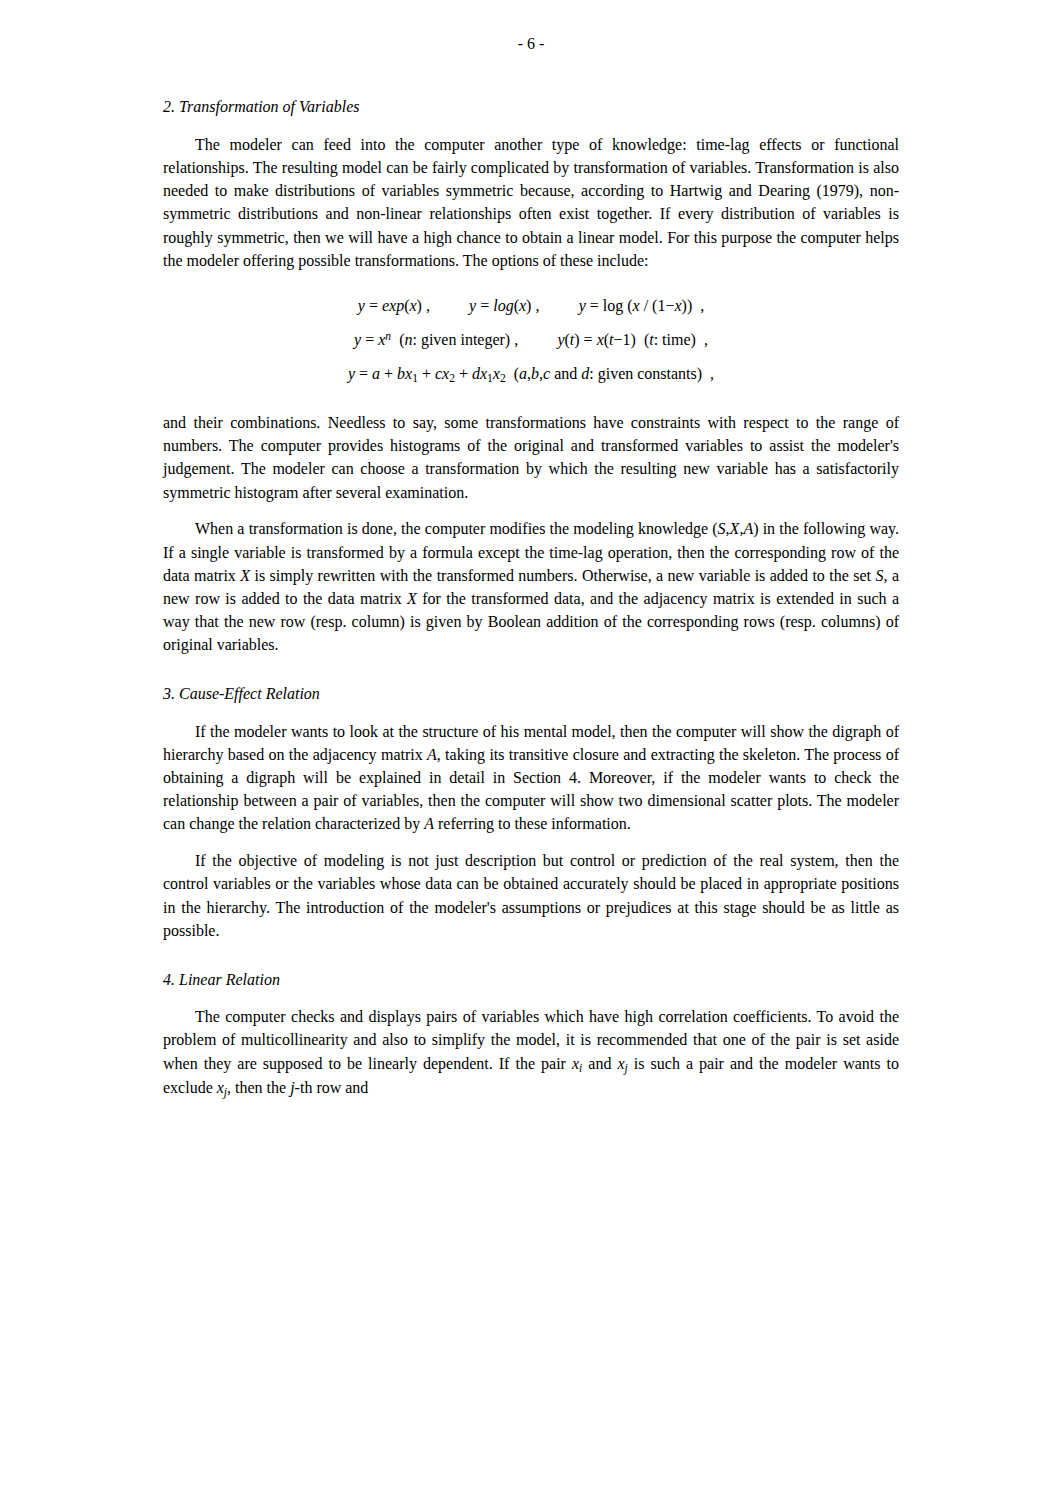- 6 -
2. Transformation of Variables
The modeler can feed into the computer another type of knowledge: time-lag effects or functional relationships. The resulting model can be fairly complicated by transformation of variables. Transformation is also needed to make distributions of variables symmetric because, according to Hartwig and Dearing (1979), non-symmetric distributions and non-linear relationships often exist together. If every distribution of variables is roughly symmetric, then we will have a high chance to obtain a linear model. For this purpose the computer helps the modeler offering possible transformations. The options of these include:
y = exp(x) , y = log(x) , y = log (x / (1−x)) , y = xn (n: given integer) , y(t) = x(t−1) (t: time) , y = a + bx1 + cx2 + dx1x2 (a,b,c and d: given constants) ,
and their combinations. Needless to say, some transformations have constraints with respect to the range of numbers. The computer provides histograms of the original and transformed variables to assist the modeler's judgement. The modeler can choose a transformation by which the resulting new variable has a satisfactorily symmetric histogram after several examination.
When a transformation is done, the computer modifies the modeling knowledge (S,X,A) in the following way. If a single variable is transformed by a formula except the time-lag operation, then the corresponding row of the data matrix X is simply rewritten with the transformed numbers. Otherwise, a new variable is added to the set S, a new row is added to the data matrix X for the transformed data, and the adjacency matrix is extended in such a way that the new row (resp. column) is given by Boolean addition of the corresponding rows (resp. columns) of original variables.
3. Cause-Effect Relation
If the modeler wants to look at the structure of his mental model, then the computer will show the digraph of hierarchy based on the adjacency matrix A, taking its transitive closure and extracting the skeleton. The process of obtaining a digraph will be explained in detail in Section 4. Moreover, if the modeler wants to check the relationship between a pair of variables, then the computer will show two dimensional scatter plots. The modeler can change the relation characterized by A referring to these information.
If the objective of modeling is not just description but control or prediction of the real system, then the control variables or the variables whose data can be obtained accurately should be placed in appropriate positions in the hierarchy. The introduction of the modeler's assumptions or prejudices at this stage should be as little as possible.
4. Linear Relation
The computer checks and displays pairs of variables which have high correlation coefficients. To avoid the problem of multicollinearity and also to simplify the model, it is recommended that one of the pair is set aside when they are supposed to be linearly dependent. If the pair xi and xj is such a pair and the modeler wants to exclude xj, then the j-th row and